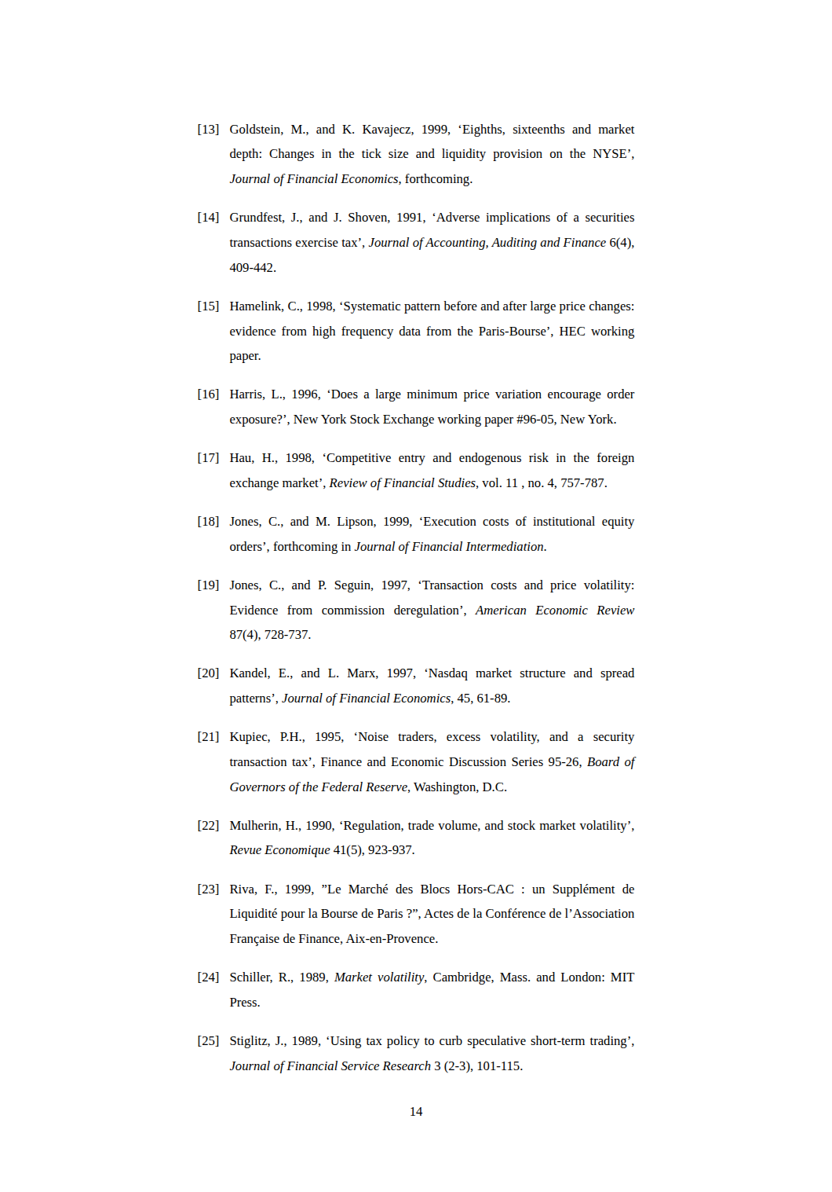[13] Goldstein, M., and K. Kavajecz, 1999, ‘Eighths, sixteenths and market depth: Changes in the tick size and liquidity provision on the NYSE’, Journal of Financial Economics, forthcoming.
[14] Grundfest, J., and J. Shoven, 1991, ‘Adverse implications of a securities transactions exercise tax’, Journal of Accounting, Auditing and Finance 6(4), 409-442.
[15] Hamelink, C., 1998, ‘Systematic pattern before and after large price changes: evidence from high frequency data from the Paris-Bourse’, HEC working paper.
[16] Harris, L., 1996, ‘Does a large minimum price variation encourage order exposure?’, New York Stock Exchange working paper #96-05, New York.
[17] Hau, H., 1998, ‘Competitive entry and endogenous risk in the foreign exchange market’, Review of Financial Studies, vol. 11 , no. 4, 757-787.
[18] Jones, C., and M. Lipson, 1999, ‘Execution costs of institutional equity orders’, forthcoming in Journal of Financial Intermediation.
[19] Jones, C., and P. Seguin, 1997, ‘Transaction costs and price volatility: Evidence from commission deregulation’, American Economic Review 87(4), 728-737.
[20] Kandel, E., and L. Marx, 1997, ‘Nasdaq market structure and spread patterns’, Journal of Financial Economics, 45, 61-89.
[21] Kupiec, P.H., 1995, ‘Noise traders, excess volatility, and a security transaction tax’, Finance and Economic Discussion Series 95-26, Board of Governors of the Federal Reserve, Washington, D.C.
[22] Mulherin, H., 1990, ‘Regulation, trade volume, and stock market volatility’, Revue Economique 41(5), 923-937.
[23] Riva, F., 1999, ”Le Marché des Blocs Hors-CAC : un Supplément de Liquidité pour la Bourse de Paris ?”, Actes de la Conférence de l’Association Française de Finance, Aix-en-Provence.
[24] Schiller, R., 1989, Market volatility, Cambridge, Mass. and London: MIT Press.
[25] Stiglitz, J., 1989, ‘Using tax policy to curb speculative short-term trading’, Journal of Financial Service Research 3 (2-3), 101-115.
14